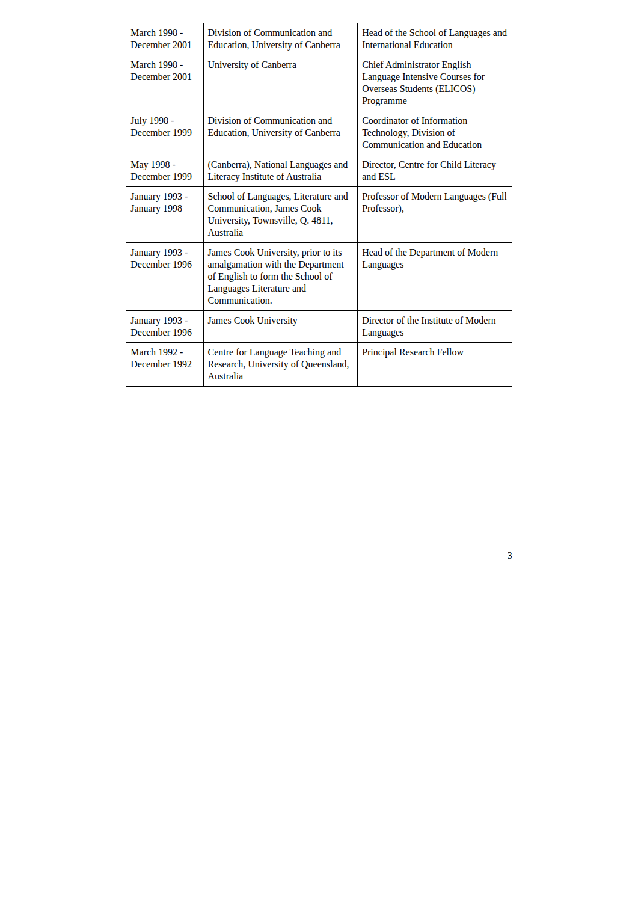| March 1998 - December 2001 | Division of Communication and Education, University of Canberra | Head of the School of Languages and International Education |
| March 1998 - December 2001 | University of Canberra | Chief Administrator English Language Intensive Courses for Overseas Students (ELICOS) Programme |
| July 1998 - December 1999 | Division of Communication and Education, University of Canberra | Coordinator of Information Technology, Division of Communication and Education |
| May 1998 - December 1999 | (Canberra), National Languages and Literacy Institute of Australia | Director, Centre for Child Literacy and ESL |
| January 1993 - January 1998 | School of Languages, Literature and Communication, James Cook University, Townsville, Q. 4811, Australia | Professor of Modern Languages (Full Professor), |
| January 1993 - December 1996 | James Cook University, prior to its amalgamation with the Department of English to form the School of Languages Literature and Communication. | Head of the Department of Modern Languages |
| January 1993 - December 1996 | James Cook University | Director of the Institute of Modern Languages |
| March 1992 - December 1992 | Centre for Language Teaching and Research, University of Queensland, Australia | Principal Research Fellow |
3